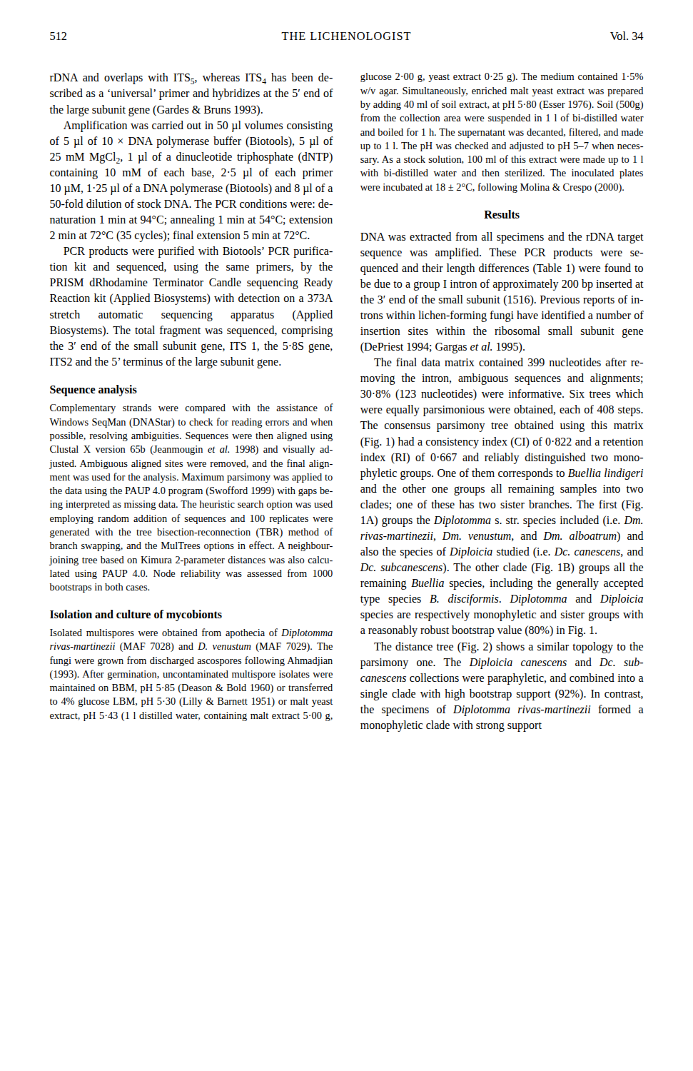512
The Lichenologist
Vol. 34
rDNA and overlaps with ITS5, whereas ITS4 has been described as a ‘universal’ primer and hybridizes at the 5′ end of the large subunit gene (Gardes & Bruns 1993).
Amplification was carried out in 50 µl volumes consisting of 5 µl of 10 × DNA polymerase buffer (Biotools), 5 µl of 25 mM MgCl2, 1 µl of a dinucleotide triphosphate (dNTP) containing 10 mM of each base, 2·5 µl of each primer 10 µM, 1·25 µl of a DNA polymerase (Biotools) and 8 µl of a 50-fold dilution of stock DNA. The PCR conditions were: denaturation 1 min at 94°C; annealing 1 min at 54°C; extension 2 min at 72°C (35 cycles); final extension 5 min at 72°C.
PCR products were purified with Biotools’ PCR purification kit and sequenced, using the same primers, by the PRISM dRhodamine Terminator Candle sequencing Ready Reaction kit (Applied Biosystems) with detection on a 373A stretch automatic sequencing apparatus (Applied Biosystems). The total fragment was sequenced, comprising the 3′ end of the small subunit gene, ITS 1, the 5·8S gene, ITS2 and the 5’ terminus of the large subunit gene.
Sequence analysis
Complementary strands were compared with the assistance of Windows SeqMan (DNAStar) to check for reading errors and when possible, resolving ambiguities. Sequences were then aligned using Clustal X version 65b (Jeanmougin et al. 1998) and visually adjusted. Ambiguous aligned sites were removed, and the final alignment was used for the analysis. Maximum parsimony was applied to the data using the PAUP 4.0 program (Swofford 1999) with gaps being interpreted as missing data. The heuristic search option was used employing random addition of sequences and 100 replicates were generated with the tree bisection-reconnection (TBR) method of branch swapping, and the MulTrees options in effect. A neighbour-joining tree based on Kimura 2-parameter distances was also calculated using PAUP 4.0. Node reliability was assessed from 1000 bootstraps in both cases.
Isolation and culture of mycobionts
Isolated multispores were obtained from apothecia of Diplotomma rivas-martinezii (MAF 7028) and D. venustum (MAF 7029). The fungi were grown from discharged ascospores following Ahmadjian (1993). After germination, uncontaminated multispore isolates were maintained on BBM, pH 5·85 (Deason & Bold 1960) or transferred to 4% glucose LBM, pH 5·30 (Lilly & Barnett 1951) or malt yeast extract, pH 5·43 (1 l distilled water, containing malt extract 5·00 g, glucose 2·00 g, yeast extract 0·25 g). The medium contained 1·5% w/v agar. Simultaneously, enriched malt yeast extract was prepared by adding 40 ml of soil extract, at pH 5·80 (Esser 1976). Soil (500g) from the collection area were suspended in 1 l of bi-distilled water and boiled for 1 h. The supernatant was decanted, filtered, and made up to 1 l. The pH was checked and adjusted to pH 5–7 when necessary. As a stock solution, 100 ml of this extract were made up to 1 l with bi-distilled water and then sterilized. The inoculated plates were incubated at 18 ± 2°C, following Molina & Crespo (2000).
Results
DNA was extracted from all specimens and the rDNA target sequence was amplified. These PCR products were sequenced and their length differences (Table 1) were found to be due to a group I intron of approximately 200 bp inserted at the 3′ end of the small subunit (1516). Previous reports of introns within lichen-forming fungi have identified a number of insertion sites within the ribosomal small subunit gene (DePriest 1994; Gargas et al. 1995).
The final data matrix contained 399 nucleotides after removing the intron, ambiguous sequences and alignments; 30·8% (123 nucleotides) were informative. Six trees which were equally parsimonious were obtained, each of 408 steps. The consensus parsimony tree obtained using this matrix (Fig. 1) had a consistency index (CI) of 0·822 and a retention index (RI) of 0·667 and reliably distinguished two monophyletic groups. One of them corresponds to Buellia lindigeri and the other one groups all remaining samples into two clades; one of these has two sister branches. The first (Fig. 1A) groups the Diplotomma s. str. species included (i.e. Dm. rivas-martinezii, Dm. venustum, and Dm. alboatrum) and also the species of Diploicia studied (i.e. Dc. canescens, and Dc. subcanescens). The other clade (Fig. 1B) groups all the remaining Buellia species, including the generally accepted type species B. disciformis. Diplotomma and Diploicia species are respectively monophyletic and sister groups with a reasonably robust bootstrap value (80%) in Fig. 1.
The distance tree (Fig. 2) shows a similar topology to the parsimony one. The Diploicia canescens and Dc. subcanescens collections were paraphyletic, and combined into a single clade with high bootstrap support (92%). In contrast, the specimens of Diplotomma rivas-martinezii formed a monophyletic clade with strong support